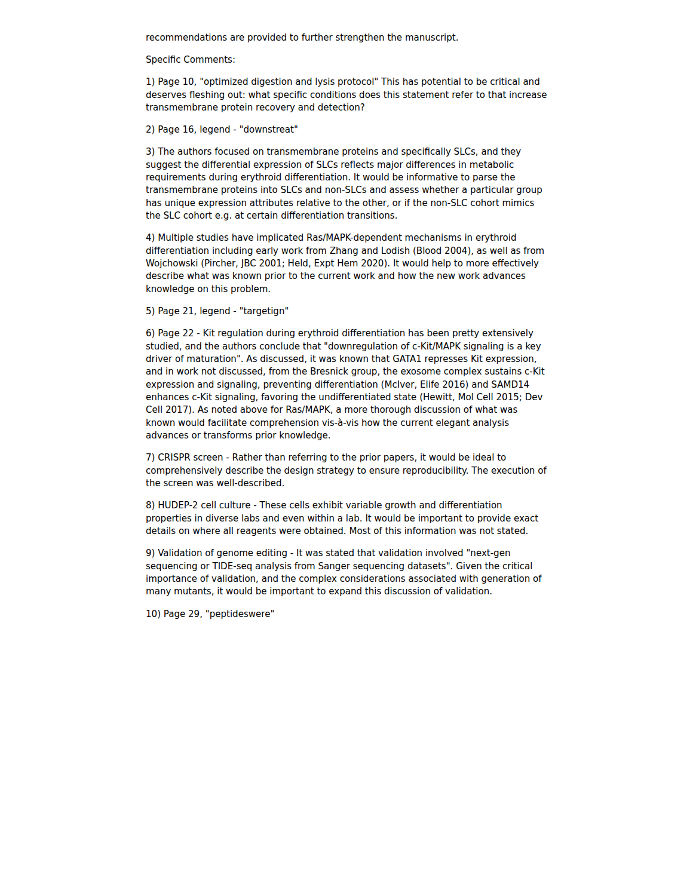recommendations are provided to further strengthen the manuscript.
Specific Comments:
1) Page 10, "optimized digestion and lysis protocol" This has potential to be critical and deserves fleshing out: what specific conditions does this statement refer to that increase transmembrane protein recovery and detection?
2) Page 16, legend - "downstreat"
3) The authors focused on transmembrane proteins and specifically SLCs, and they suggest the differential expression of SLCs reflects major differences in metabolic requirements during erythroid differentiation. It would be informative to parse the transmembrane proteins into SLCs and non-SLCs and assess whether a particular group has unique expression attributes relative to the other, or if the non-SLC cohort mimics the SLC cohort e.g. at certain differentiation transitions.
4) Multiple studies have implicated Ras/MAPK-dependent mechanisms in erythroid differentiation including early work from Zhang and Lodish (Blood 2004), as well as from Wojchowski (Pircher, JBC 2001; Held, Expt Hem 2020). It would help to more effectively describe what was known prior to the current work and how the new work advances knowledge on this problem.
5) Page 21, legend - "targetign"
6) Page 22 - Kit regulation during erythroid differentiation has been pretty extensively studied, and the authors conclude that "downregulation of c-Kit/MAPK signaling is a key driver of maturation". As discussed, it was known that GATA1 represses Kit expression, and in work not discussed, from the Bresnick group, the exosome complex sustains c-Kit expression and signaling, preventing differentiation (McIver, Elife 2016) and SAMD14 enhances c-Kit signaling, favoring the undifferentiated state (Hewitt, Mol Cell 2015; Dev Cell 2017). As noted above for Ras/MAPK, a more thorough discussion of what was known would facilitate comprehension vis-à-vis how the current elegant analysis advances or transforms prior knowledge.
7) CRISPR screen - Rather than referring to the prior papers, it would be ideal to comprehensively describe the design strategy to ensure reproducibility. The execution of the screen was well-described.
8) HUDEP-2 cell culture - These cells exhibit variable growth and differentiation properties in diverse labs and even within a lab. It would be important to provide exact details on where all reagents were obtained. Most of this information was not stated.
9) Validation of genome editing - It was stated that validation involved "next-gen sequencing or TIDE-seq analysis from Sanger sequencing datasets". Given the critical importance of validation, and the complex considerations associated with generation of many mutants, it would be important to expand this discussion of validation.
10) Page 29, "peptideswere"